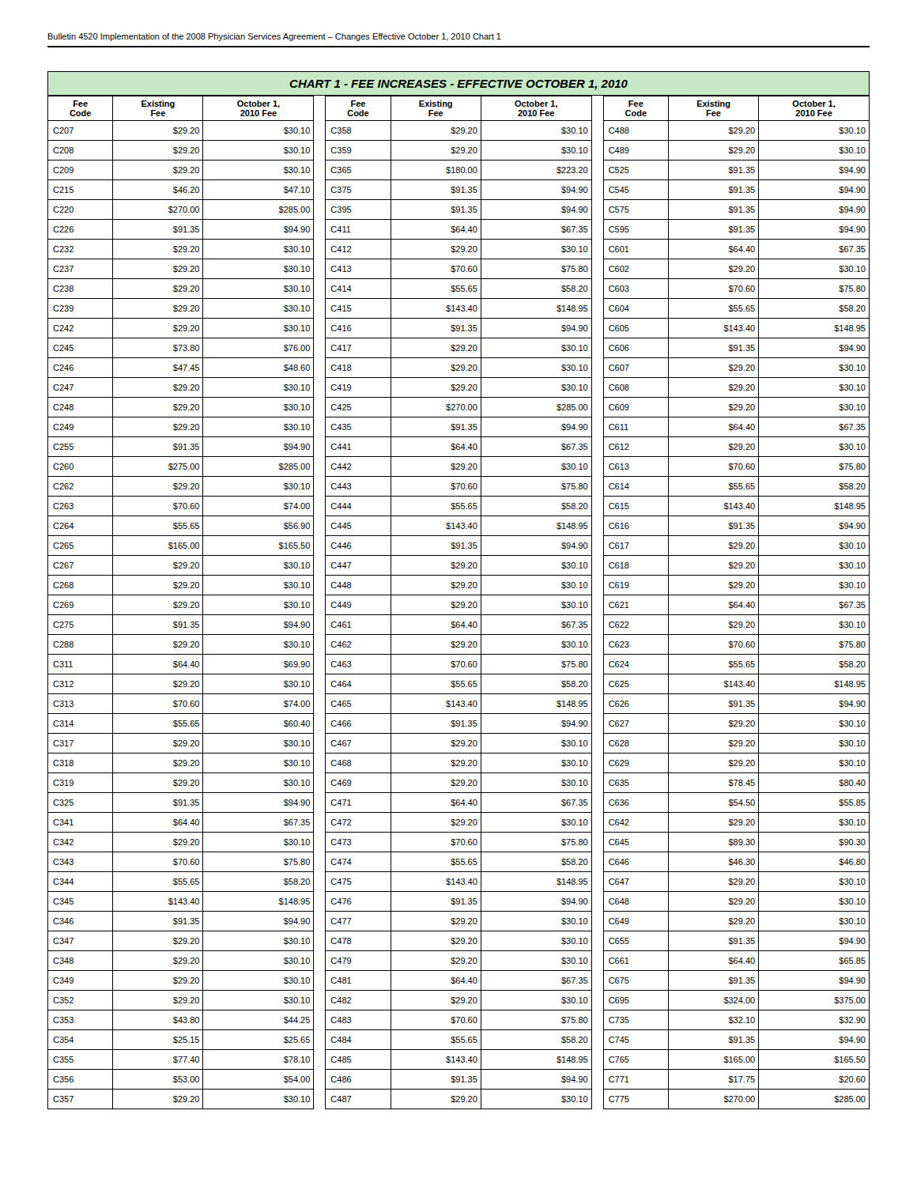Bulletin 4520 Implementation of the 2008 Physician Services Agreement – Changes Effective October 1, 2010 Chart 1
CHART 1 - FEE INCREASES - EFFECTIVE OCTOBER 1, 2010
| Fee Code | Existing Fee | October 1, 2010 Fee |
| --- | --- | --- |
| C207 | $29.20 | $30.10 |
| C208 | $29.20 | $30.10 |
| C209 | $29.20 | $30.10 |
| C215 | $46.20 | $47.10 |
| C220 | $270.00 | $285.00 |
| C226 | $91.35 | $94.90 |
| C232 | $29.20 | $30.10 |
| C237 | $29.20 | $30.10 |
| C238 | $29.20 | $30.10 |
| C239 | $29.20 | $30.10 |
| C242 | $29.20 | $30.10 |
| C245 | $73.80 | $76.00 |
| C246 | $47.45 | $48.60 |
| C247 | $29.20 | $30.10 |
| C248 | $29.20 | $30.10 |
| C249 | $29.20 | $30.10 |
| C255 | $91.35 | $94.90 |
| C260 | $275.00 | $285.00 |
| C262 | $29.20 | $30.10 |
| C263 | $70.60 | $74.00 |
| C264 | $55.65 | $56.90 |
| C265 | $165.00 | $165.50 |
| C267 | $29.20 | $30.10 |
| C268 | $29.20 | $30.10 |
| C269 | $29.20 | $30.10 |
| C275 | $91.35 | $94.90 |
| C288 | $29.20 | $30.10 |
| C311 | $64.40 | $69.90 |
| C312 | $29.20 | $30.10 |
| C313 | $70.60 | $74.00 |
| C314 | $55.65 | $60.40 |
| C317 | $29.20 | $30.10 |
| C318 | $29.20 | $30.10 |
| C319 | $29.20 | $30.10 |
| C325 | $91.35 | $94.90 |
| C341 | $64.40 | $67.35 |
| C342 | $29.20 | $30.10 |
| C343 | $70.60 | $75.80 |
| C344 | $55.65 | $58.20 |
| C345 | $143.40 | $148.95 |
| C346 | $91.35 | $94.90 |
| C347 | $29.20 | $30.10 |
| C348 | $29.20 | $30.10 |
| C349 | $29.20 | $30.10 |
| C352 | $29.20 | $30.10 |
| C353 | $43.80 | $44.25 |
| C354 | $25.15 | $25.65 |
| C355 | $77.40 | $78.10 |
| C356 | $53.00 | $54.00 |
| C357 | $29.20 | $30.10 |
| Fee Code | Existing Fee | October 1, 2010 Fee |
| --- | --- | --- |
| C358 | $29.20 | $30.10 |
| C359 | $29.20 | $30.10 |
| C365 | $180.00 | $223.20 |
| C375 | $91.35 | $94.90 |
| C395 | $91.35 | $94.90 |
| C411 | $64.40 | $67.35 |
| C412 | $29.20 | $30.10 |
| C413 | $70.60 | $75.80 |
| C414 | $55.65 | $58.20 |
| C415 | $143.40 | $148.95 |
| C416 | $91.35 | $94.90 |
| C417 | $29.20 | $30.10 |
| C418 | $29.20 | $30.10 |
| C419 | $29.20 | $30.10 |
| C425 | $270.00 | $285.00 |
| C435 | $91.35 | $94.90 |
| C441 | $64.40 | $67.35 |
| C442 | $29.20 | $30.10 |
| C443 | $70.60 | $75.80 |
| C444 | $55.65 | $58.20 |
| C445 | $143.40 | $148.95 |
| C446 | $91.35 | $94.90 |
| C447 | $29.20 | $30.10 |
| C448 | $29.20 | $30.10 |
| C449 | $29.20 | $30.10 |
| C461 | $64.40 | $67.35 |
| C462 | $29.20 | $30.10 |
| C463 | $70.60 | $75.80 |
| C464 | $55.65 | $58.20 |
| C465 | $143.40 | $148.95 |
| C466 | $91.35 | $94.90 |
| C467 | $29.20 | $30.10 |
| C468 | $29.20 | $30.10 |
| C469 | $29.20 | $30.10 |
| C471 | $64.40 | $67.35 |
| C472 | $29.20 | $30.10 |
| C473 | $70.60 | $75.80 |
| C474 | $55.65 | $58.20 |
| C475 | $143.40 | $148.95 |
| C476 | $91.35 | $94.90 |
| C477 | $29.20 | $30.10 |
| C478 | $29.20 | $30.10 |
| C479 | $29.20 | $30.10 |
| C481 | $64.40 | $67.35 |
| C482 | $29.20 | $30.10 |
| C483 | $70.60 | $75.80 |
| C484 | $55.65 | $58.20 |
| C485 | $143.40 | $148.95 |
| C486 | $91.35 | $94.90 |
| C487 | $29.20 | $30.10 |
| Fee Code | Existing Fee | October 1, 2010 Fee |
| --- | --- | --- |
| C488 | $29.20 | $30.10 |
| C489 | $29.20 | $30.10 |
| C525 | $91.35 | $94.90 |
| C545 | $91.35 | $94.90 |
| C575 | $91.35 | $94.90 |
| C595 | $91.35 | $94.90 |
| C601 | $64.40 | $67.35 |
| C602 | $29.20 | $30.10 |
| C603 | $70.60 | $75.80 |
| C604 | $55.65 | $58.20 |
| C605 | $143.40 | $148.95 |
| C606 | $91.35 | $94.90 |
| C607 | $29.20 | $30.10 |
| C608 | $29.20 | $30.10 |
| C609 | $29.20 | $30.10 |
| C611 | $64.40 | $67.35 |
| C612 | $29.20 | $30.10 |
| C613 | $70.60 | $75.80 |
| C614 | $55.65 | $58.20 |
| C615 | $143.40 | $148.95 |
| C616 | $91.35 | $94.90 |
| C617 | $29.20 | $30.10 |
| C618 | $29.20 | $30.10 |
| C619 | $29.20 | $30.10 |
| C621 | $64.40 | $67.35 |
| C622 | $29.20 | $30.10 |
| C623 | $70.60 | $75.80 |
| C624 | $55.65 | $58.20 |
| C625 | $143.40 | $148.95 |
| C626 | $91.35 | $94.90 |
| C627 | $29.20 | $30.10 |
| C628 | $29.20 | $30.10 |
| C629 | $29.20 | $30.10 |
| C635 | $78.45 | $80.40 |
| C636 | $54.50 | $55.85 |
| C642 | $29.20 | $30.10 |
| C645 | $89.30 | $90.30 |
| C646 | $46.30 | $46.80 |
| C647 | $29.20 | $30.10 |
| C648 | $29.20 | $30.10 |
| C649 | $29.20 | $30.10 |
| C655 | $91.35 | $94.90 |
| C661 | $64.40 | $65.85 |
| C675 | $91.35 | $94.90 |
| C695 | $324.00 | $375.00 |
| C735 | $32.10 | $32.90 |
| C745 | $91.35 | $94.90 |
| C765 | $165.00 | $165.50 |
| C771 | $17.75 | $20.60 |
| C775 | $270.00 | $285.00 |